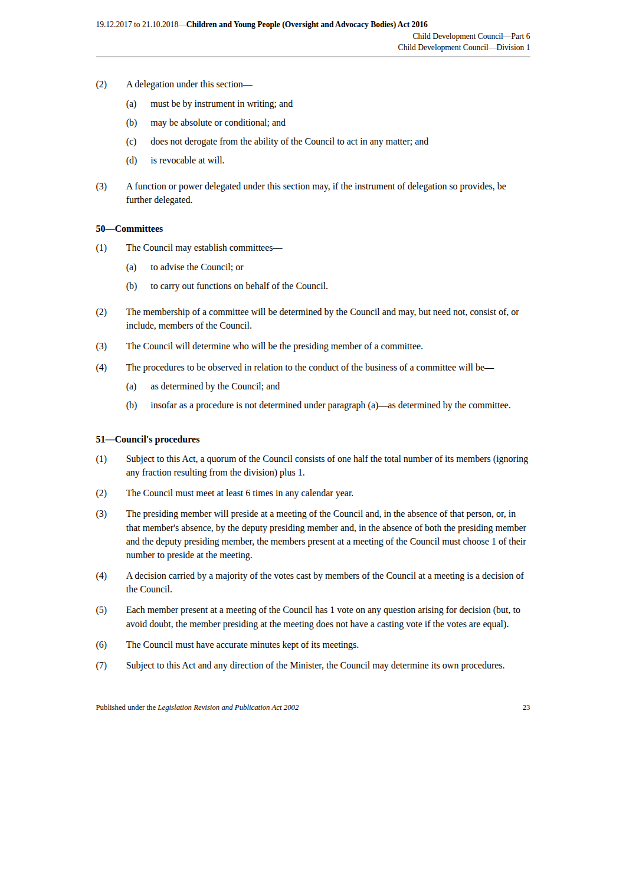19.12.2017 to 21.10.2018—Children and Young People (Oversight and Advocacy Bodies) Act 2016
Child Development Council—Part 6
Child Development Council—Division 1
(2)
A delegation under this section—
(a)
must be by instrument in writing; and
(b)
may be absolute or conditional; and
(c)
does not derogate from the ability of the Council to act in any matter; and
(d)
is revocable at will.
(3)
A function or power delegated under this section may, if the instrument of delegation so provides, be further delegated.
50—Committees
(1)
The Council may establish committees—
(a)
to advise the Council; or
(b)
to carry out functions on behalf of the Council.
(2)
The membership of a committee will be determined by the Council and may, but need not, consist of, or include, members of the Council.
(3)
The Council will determine who will be the presiding member of a committee.
(4)
The procedures to be observed in relation to the conduct of the business of a committee will be—
(a)
as determined by the Council; and
(b)
insofar as a procedure is not determined under paragraph (a)—as determined by the committee.
51—Council's procedures
(1)
Subject to this Act, a quorum of the Council consists of one half the total number of its members (ignoring any fraction resulting from the division) plus 1.
(2)
The Council must meet at least 6 times in any calendar year.
(3)
The presiding member will preside at a meeting of the Council and, in the absence of that person, or, in that member's absence, by the deputy presiding member and, in the absence of both the presiding member and the deputy presiding member, the members present at a meeting of the Council must choose 1 of their number to preside at the meeting.
(4)
A decision carried by a majority of the votes cast by members of the Council at a meeting is a decision of the Council.
(5)
Each member present at a meeting of the Council has 1 vote on any question arising for decision (but, to avoid doubt, the member presiding at the meeting does not have a casting vote if the votes are equal).
(6)
The Council must have accurate minutes kept of its meetings.
(7)
Subject to this Act and any direction of the Minister, the Council may determine its own procedures.
Published under the Legislation Revision and Publication Act 2002
23